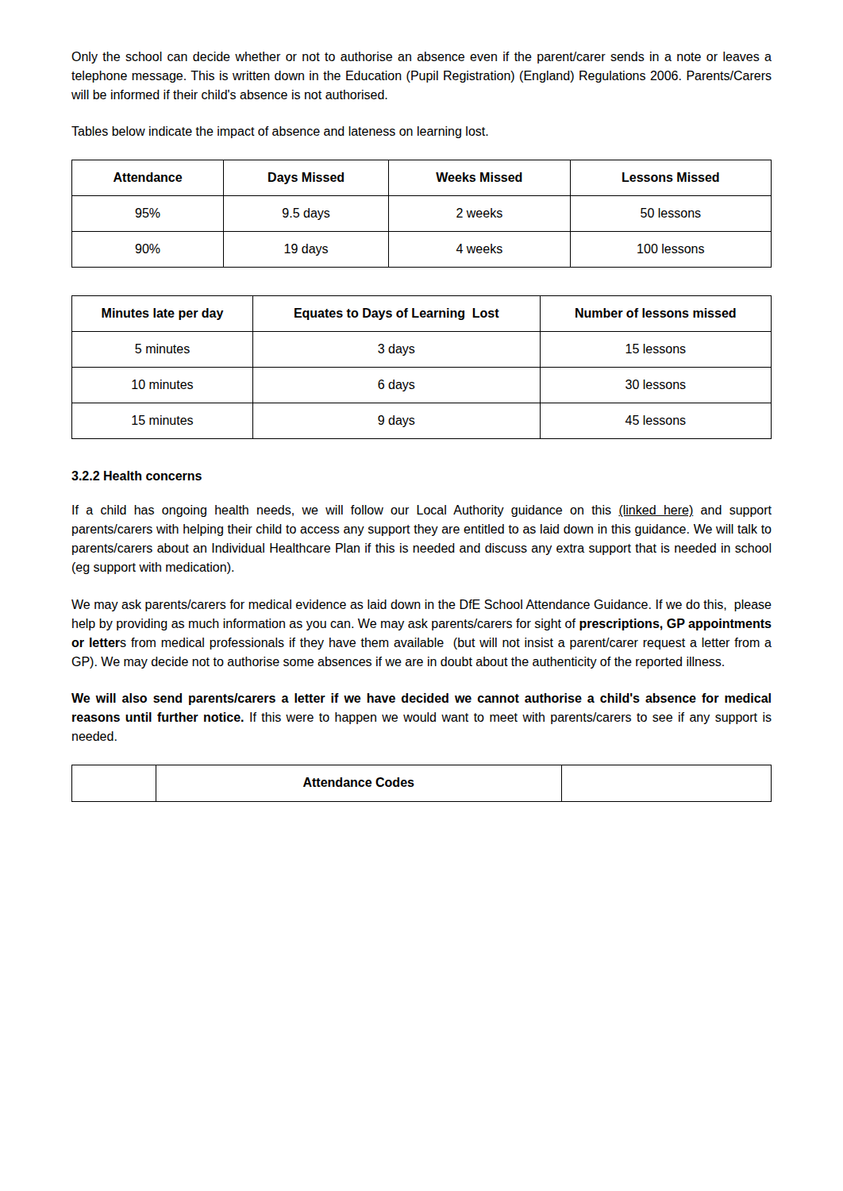Only the school can decide whether or not to authorise an absence even if the parent/carer sends in a note or leaves a telephone message. This is written down in the Education (Pupil Registration) (England) Regulations 2006. Parents/Carers will be informed if their child's absence is not authorised.
Tables below indicate the impact of absence and lateness on learning lost.
| Attendance | Days Missed | Weeks Missed | Lessons Missed |
| --- | --- | --- | --- |
| 95% | 9.5 days | 2 weeks | 50 lessons |
| 90% | 19 days | 4 weeks | 100 lessons |
| Minutes late per day | Equates to Days of Learning Lost | Number of lessons missed |
| --- | --- | --- |
| 5 minutes | 3 days | 15 lessons |
| 10 minutes | 6 days | 30 lessons |
| 15 minutes | 9 days | 45 lessons |
3.2.2 Health concerns
If a child has ongoing health needs, we will follow our Local Authority guidance on this (linked here) and support parents/carers with helping their child to access any support they are entitled to as laid down in this guidance. We will talk to parents/carers about an Individual Healthcare Plan if this is needed and discuss any extra support that is needed in school (eg support with medication).
We may ask parents/carers for medical evidence as laid down in the DfE School Attendance Guidance. If we do this, please help by providing as much information as you can. We may ask parents/carers for sight of prescriptions, GP appointments or letters from medical professionals if they have them available (but will not insist a parent/carer request a letter from a GP). We may decide not to authorise some absences if we are in doubt about the authenticity of the reported illness.
We will also send parents/carers a letter if we have decided we cannot authorise a child's absence for medical reasons until further notice. If this were to happen we would want to meet with parents/carers to see if any support is needed.
| | Attendance Codes | |